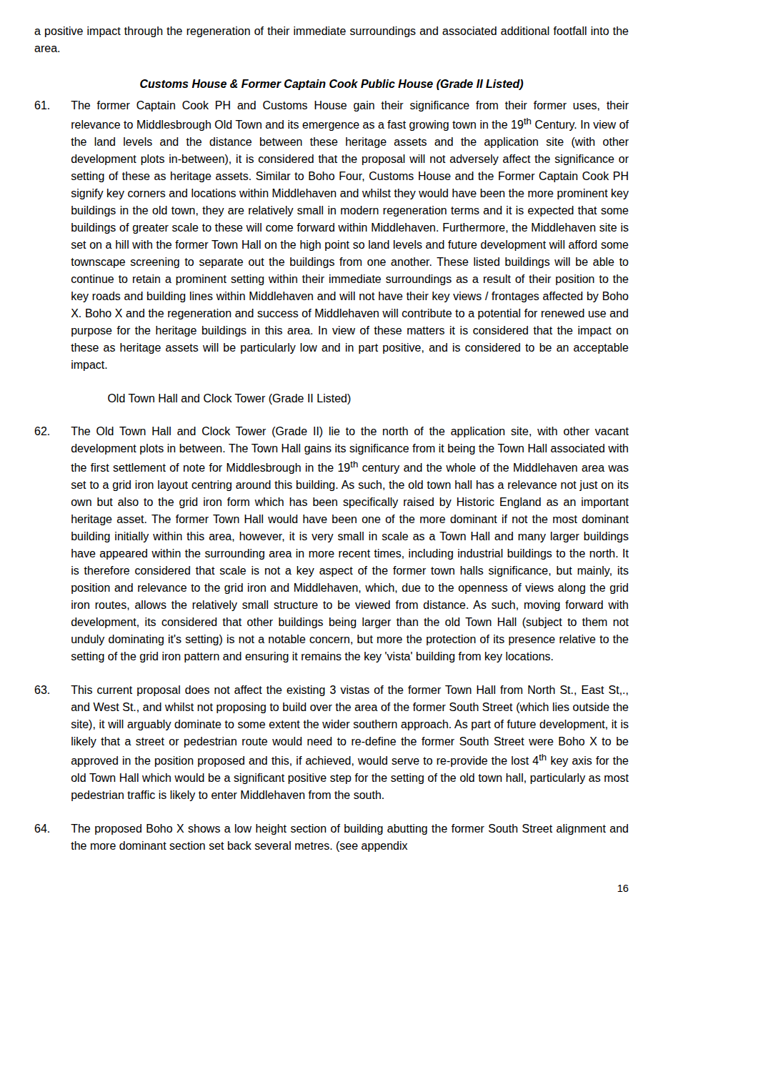a positive impact through the regeneration of their immediate surroundings and associated additional footfall into the area.
Customs House & Former Captain Cook Public House (Grade II Listed)
The former Captain Cook PH and Customs House gain their significance from their former uses, their relevance to Middlesbrough Old Town and its emergence as a fast growing town in the 19th Century. In view of the land levels and the distance between these heritage assets and the application site (with other development plots in-between), it is considered that the proposal will not adversely affect the significance or setting of these as heritage assets. Similar to Boho Four, Customs House and the Former Captain Cook PH signify key corners and locations within Middlehaven and whilst they would have been the more prominent key buildings in the old town, they are relatively small in modern regeneration terms and it is expected that some buildings of greater scale to these will come forward within Middlehaven. Furthermore, the Middlehaven site is set on a hill with the former Town Hall on the high point so land levels and future development will afford some townscape screening to separate out the buildings from one another. These listed buildings will be able to continue to retain a prominent setting within their immediate surroundings as a result of their position to the key roads and building lines within Middlehaven and will not have their key views / frontages affected by Boho X. Boho X and the regeneration and success of Middlehaven will contribute to a potential for renewed use and purpose for the heritage buildings in this area. In view of these matters it is considered that the impact on these as heritage assets will be particularly low and in part positive, and is considered to be an acceptable impact.
Old Town Hall and Clock Tower (Grade II Listed)
The Old Town Hall and Clock Tower (Grade II) lie to the north of the application site, with other vacant development plots in between. The Town Hall gains its significance from it being the Town Hall associated with the first settlement of note for Middlesbrough in the 19th century and the whole of the Middlehaven area was set to a grid iron layout centring around this building. As such, the old town hall has a relevance not just on its own but also to the grid iron form which has been specifically raised by Historic England as an important heritage asset. The former Town Hall would have been one of the more dominant if not the most dominant building initially within this area, however, it is very small in scale as a Town Hall and many larger buildings have appeared within the surrounding area in more recent times, including industrial buildings to the north. It is therefore considered that scale is not a key aspect of the former town halls significance, but mainly, its position and relevance to the grid iron and Middlehaven, which, due to the openness of views along the grid iron routes, allows the relatively small structure to be viewed from distance. As such, moving forward with development, its considered that other buildings being larger than the old Town Hall (subject to them not unduly dominating it's setting) is not a notable concern, but more the protection of its presence relative to the setting of the grid iron pattern and ensuring it remains the key 'vista' building from key locations.
This current proposal does not affect the existing 3 vistas of the former Town Hall from North St., East St,., and West St., and whilst not proposing to build over the area of the former South Street (which lies outside the site), it will arguably dominate to some extent the wider southern approach. As part of future development, it is likely that a street or pedestrian route would need to re-define the former South Street were Boho X to be approved in the position proposed and this, if achieved, would serve to re-provide the lost 4th key axis for the old Town Hall which would be a significant positive step for the setting of the old town hall, particularly as most pedestrian traffic is likely to enter Middlehaven from the south.
The proposed Boho X shows a low height section of building abutting the former South Street alignment and the more dominant section set back several metres. (see appendix
16